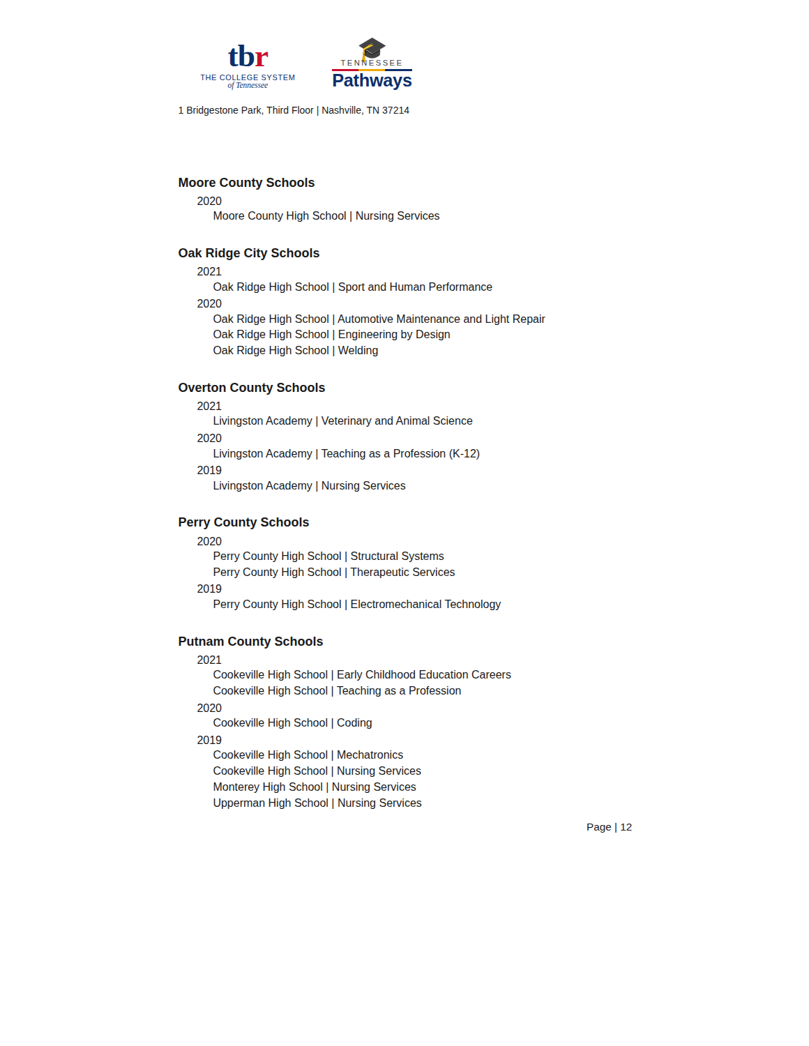tbr The College System of Tennessee
🎓 Tennessee
Pathways
1 Bridgestone Park, Third Floor | Nashville, TN 37214
Moore County Schools
2020
Moore County High School | Nursing Services
Oak Ridge City Schools
2021
Oak Ridge High School | Sport and Human Performance
2020
Oak Ridge High School | Automotive Maintenance and Light Repair
Oak Ridge High School | Engineering by Design
Oak Ridge High School | Welding
Overton County Schools
2021
Livingston Academy | Veterinary and Animal Science
2020
Livingston Academy | Teaching as a Profession (K-12)
2019
Livingston Academy | Nursing Services
Perry County Schools
2020
Perry County High School | Structural Systems
Perry County High School | Therapeutic Services
2019
Perry County High School | Electromechanical Technology
Putnam County Schools
2021
Cookeville High School | Early Childhood Education Careers
Cookeville High School | Teaching as a Profession
2020
Cookeville High School | Coding
2019
Cookeville High School | Mechatronics
Cookeville High School | Nursing Services
Monterey High School | Nursing Services
Upperman High School | Nursing Services
Page | 12